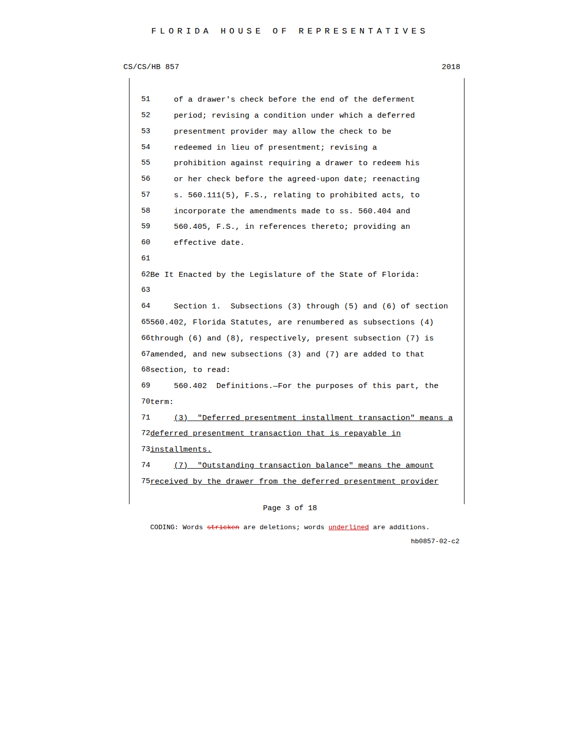FLORIDA HOUSE OF REPRESENTATIVES
CS/CS/HB 857 2018
| 51 | of a drawer's check before the end of the deferment |
| 52 | period; revising a condition under which a deferred |
| 53 | presentment provider may allow the check to be |
| 54 | redeemed in lieu of presentment; revising a |
| 55 | prohibition against requiring a drawer to redeem his |
| 56 | or her check before the agreed-upon date; reenacting |
| 57 | s. 560.111(5), F.S., relating to prohibited acts, to |
| 58 | incorporate the amendments made to ss. 560.404 and |
| 59 | 560.405, F.S., in references thereto; providing an |
| 60 | effective date. |
| 61 | |
| 62 | Be It Enacted by the Legislature of the State of Florida: |
| 63 | |
| 64 | Section 1. Subsections (3) through (5) and (6) of section |
| 65 | 560.402, Florida Statutes, are renumbered as subsections (4) |
| 66 | through (6) and (8), respectively, present subsection (7) is |
| 67 | amended, and new subsections (3) and (7) are added to that |
| 68 | section, to read: |
| 69 | 560.402 Definitions.—For the purposes of this part, the |
| 70 | term: |
| 71 | (3) "Deferred presentment installment transaction" means a |
| 72 | deferred presentment transaction that is repayable in |
| 73 | installments. |
| 74 | (7) "Outstanding transaction balance" means the amount |
| 75 | received by the drawer from the deferred presentment provider |
Page 3 of 18
CODING: Words stricken are deletions; words underlined are additions.
hb0857-02-c2